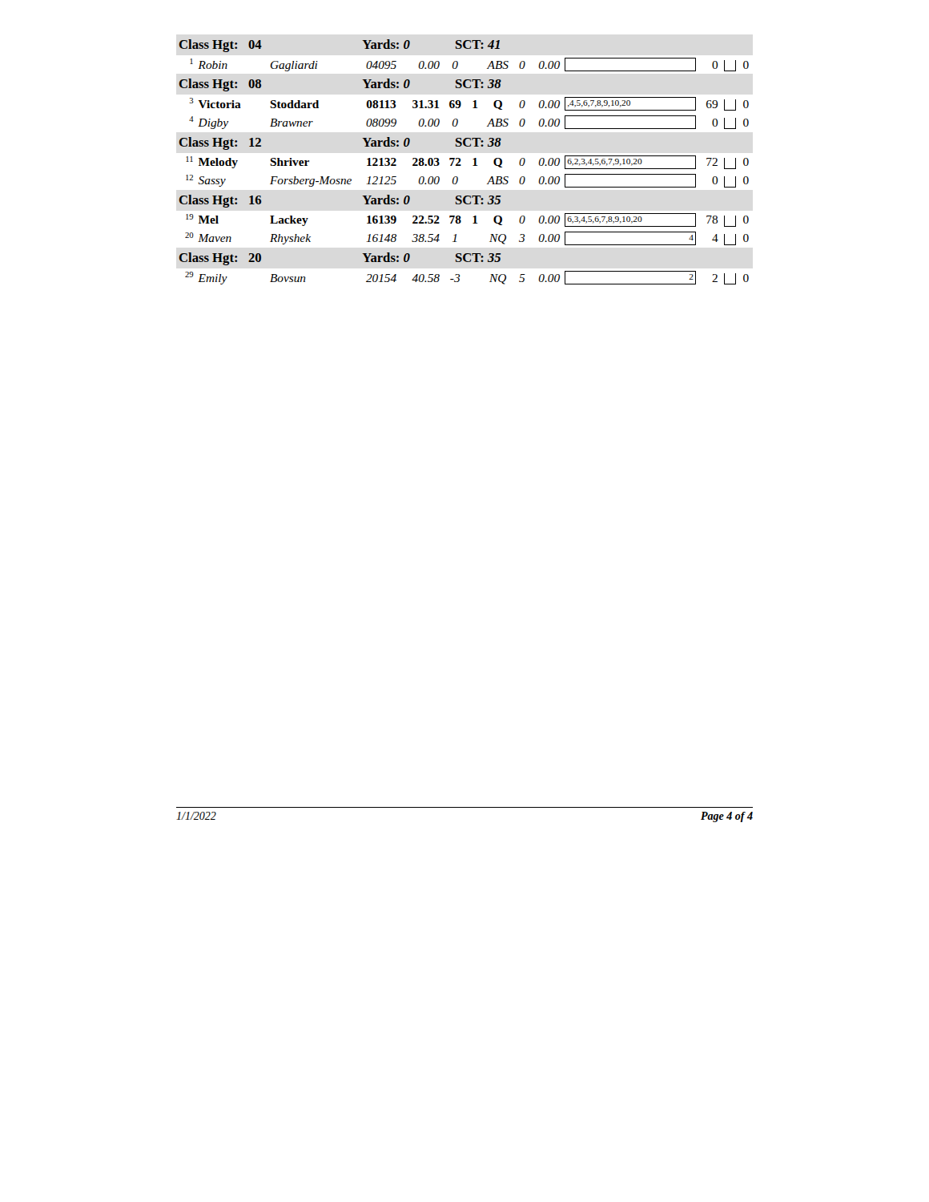| Class Hgt: 04 | Yards: 0 | SCT: 41 | |
| 1 | Robin | Gagliardi | 04095 | 0.00 | 0 | | ABS | 0 | 0.00 | | 0 | 0 |
| Class Hgt: 08 | Yards: 0 | SCT: 38 | |
| 3 | Victoria | Stoddard | 08113 | 31.31 | 69 | 1 | Q | 0 | 0.00 | ,4,5,6,7,8,9,10,20 | 69 | 0 |
| 4 | Digby | Brawner | 08099 | 0.00 | 0 | | ABS | 0 | 0.00 | | 0 | 0 |
| Class Hgt: 12 | Yards: 0 | SCT: 38 | |
| 11 | Melody | Shriver | 12132 | 28.03 | 72 | 1 | Q | 0 | 0.00 | 6,2,3,4,5,6,7,9,10,20 | 72 | 0 |
| 12 | Sassy | Forsberg-Mosne | 12125 | 0.00 | 0 | | ABS | 0 | 0.00 | | 0 | 0 |
| Class Hgt: 16 | Yards: 0 | SCT: 35 | |
| 19 | Mel | Lackey | 16139 | 22.52 | 78 | 1 | Q | 0 | 0.00 | 6,3,4,5,6,7,8,9,10,20 | 78 | 0 |
| 20 | Maven | Rhyshek | 16148 | 38.54 | 1 | | NQ | 3 | 0.00 | 4 | 4 | 0 |
| Class Hgt: 20 | Yards: 0 | SCT: 35 | |
| 29 | Emily | Bovsun | 20154 | 40.58 | -3 | | NQ | 5 | 0.00 | 2 | 2 | 0 |
1/1/2022 Page 4 of 4